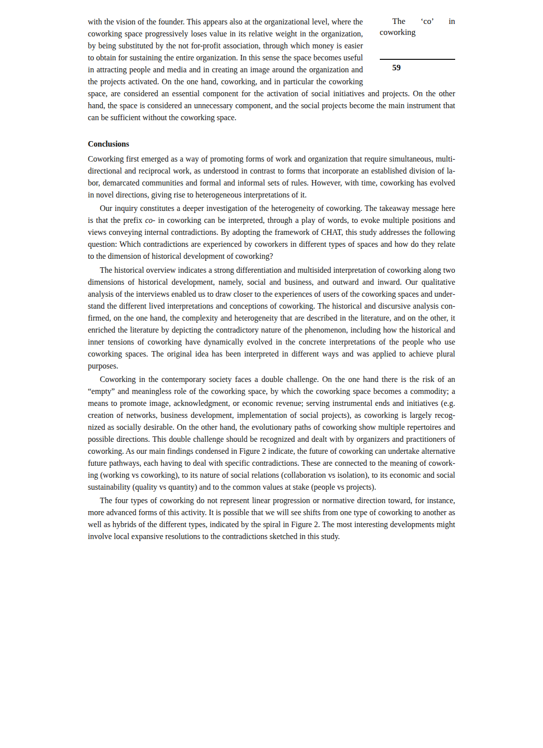The ‘co’ in coworking
59
with the vision of the founder. This appears also at the organizational level, where the coworking space progressively loses value in its relative weight in the organization, by being substituted by the not for-profit association, through which money is easier to obtain for sustaining the entire organization. In this sense the space becomes useful in attracting people and media and in creating an image around the organization and the projects activated. On the one hand, coworking, and in particular the coworking space, are considered an essential component for the activation of social initiatives and projects. On the other hand, the space is considered an unnecessary component, and the social projects become the main instrument that can be sufficient without the coworking space.
Conclusions
Coworking first emerged as a way of promoting forms of work and organization that require simultaneous, multidirectional and reciprocal work, as understood in contrast to forms that incorporate an established division of labor, demarcated communities and formal and informal sets of rules. However, with time, coworking has evolved in novel directions, giving rise to heterogeneous interpretations of it.
Our inquiry constitutes a deeper investigation of the heterogeneity of coworking. The takeaway message here is that the prefix co- in coworking can be interpreted, through a play of words, to evoke multiple positions and views conveying internal contradictions. By adopting the framework of CHAT, this study addresses the following question: Which contradictions are experienced by coworkers in different types of spaces and how do they relate to the dimension of historical development of coworking?
The historical overview indicates a strong differentiation and multisided interpretation of coworking along two dimensions of historical development, namely, social and business, and outward and inward. Our qualitative analysis of the interviews enabled us to draw closer to the experiences of users of the coworking spaces and understand the different lived interpretations and conceptions of coworking. The historical and discursive analysis confirmed, on the one hand, the complexity and heterogeneity that are described in the literature, and on the other, it enriched the literature by depicting the contradictory nature of the phenomenon, including how the historical and inner tensions of coworking have dynamically evolved in the concrete interpretations of the people who use coworking spaces. The original idea has been interpreted in different ways and was applied to achieve plural purposes.
Coworking in the contemporary society faces a double challenge. On the one hand there is the risk of an “empty” and meaningless role of the coworking space, by which the coworking space becomes a commodity; a means to promote image, acknowledgment, or economic revenue; serving instrumental ends and initiatives (e.g. creation of networks, business development, implementation of social projects), as coworking is largely recognized as socially desirable. On the other hand, the evolutionary paths of coworking show multiple repertoires and possible directions. This double challenge should be recognized and dealt with by organizers and practitioners of coworking. As our main findings condensed in Figure 2 indicate, the future of coworking can undertake alternative future pathways, each having to deal with specific contradictions. These are connected to the meaning of coworking (working vs coworking), to its nature of social relations (collaboration vs isolation), to its economic and social sustainability (quality vs quantity) and to the common values at stake (people vs projects).
The four types of coworking do not represent linear progression or normative direction toward, for instance, more advanced forms of this activity. It is possible that we will see shifts from one type of coworking to another as well as hybrids of the different types, indicated by the spiral in Figure 2. The most interesting developments might involve local expansive resolutions to the contradictions sketched in this study.